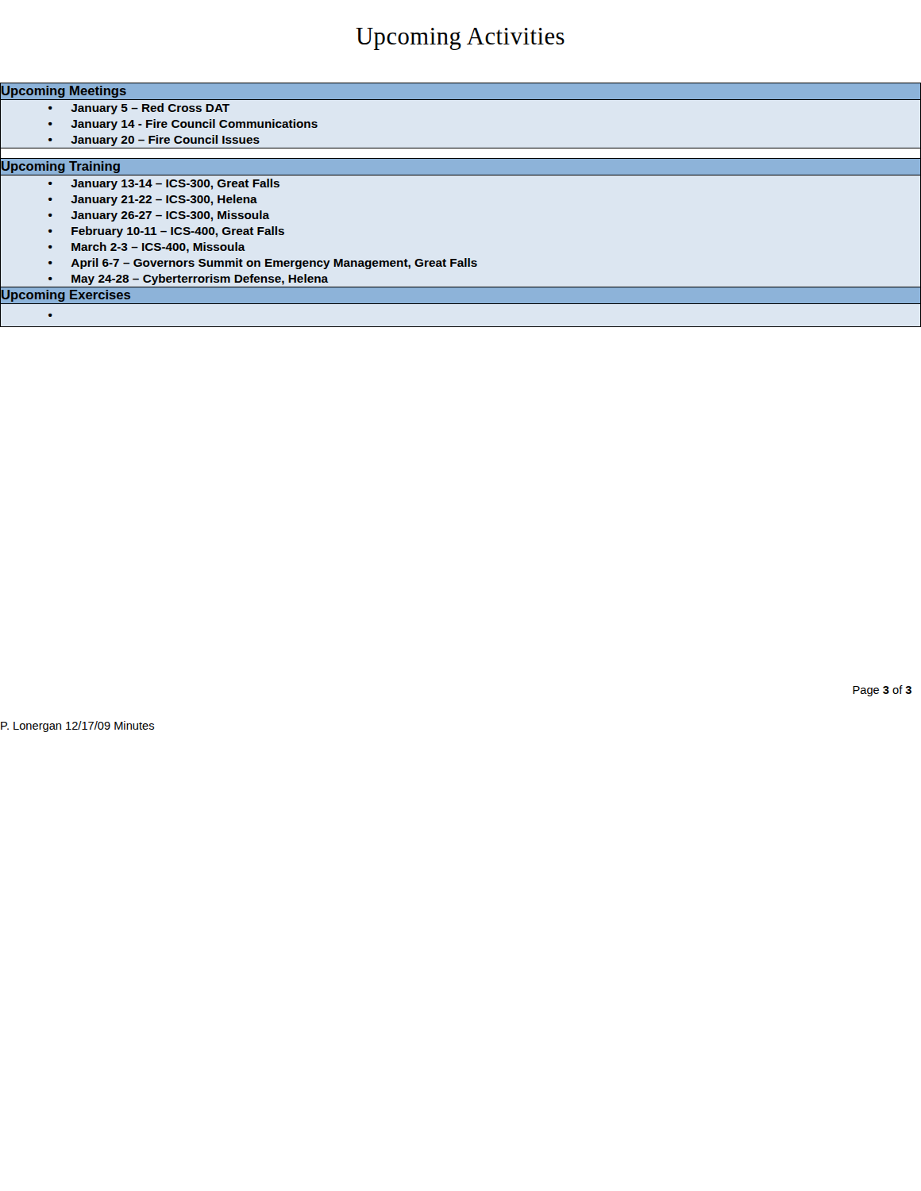Upcoming Activities
| Upcoming Meetings |
| January 5 – Red Cross DAT January 14 - Fire Council Communications January 20 – Fire Council Issues |
| Upcoming Training |
| January 13-14 – ICS-300, Great Falls January 21-22 – ICS-300, Helena January 26-27 – ICS-300, Missoula February 10-11 – ICS-400, Great Falls March 2-3 – ICS-400, Missoula April 6-7 – Governors Summit on Emergency Management, Great Falls May 24-28 – Cyberterrorism Defense, Helena |
| Upcoming Exercises |
Page 3 of 3
P. Lonergan 12/17/09 Minutes